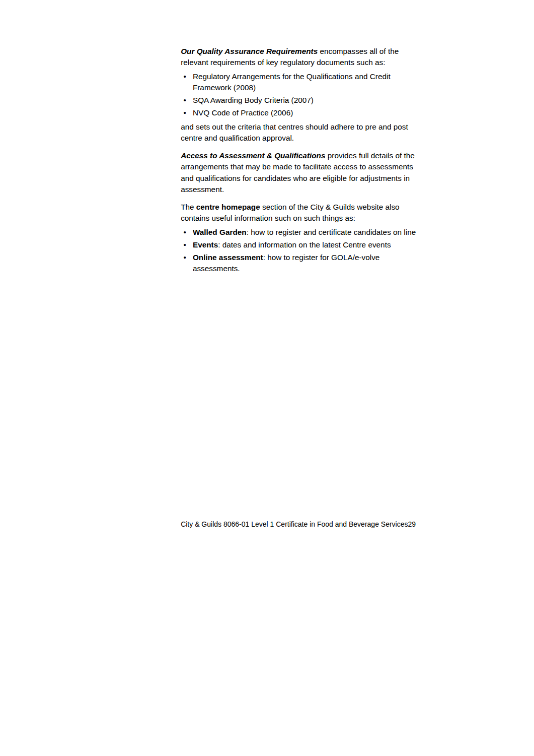Our Quality Assurance Requirements encompasses all of the relevant requirements of key regulatory documents such as:
Regulatory Arrangements for the Qualifications and Credit Framework (2008)
SQA Awarding Body Criteria (2007)
NVQ Code of Practice (2006)
and sets out the criteria that centres should adhere to pre and post centre and qualification approval.
Access to Assessment & Qualifications provides full details of the arrangements that may be made to facilitate access to assessments and qualifications for candidates who are eligible for adjustments in assessment.
The centre homepage section of the City & Guilds website also contains useful information such on such things as:
Walled Garden: how to register and certificate candidates on line
Events: dates and information on the latest Centre events
Online assessment: how to register for GOLA/e-volve assessments.
City & Guilds 8066-01 Level 1 Certificate in Food and Beverage Services 29